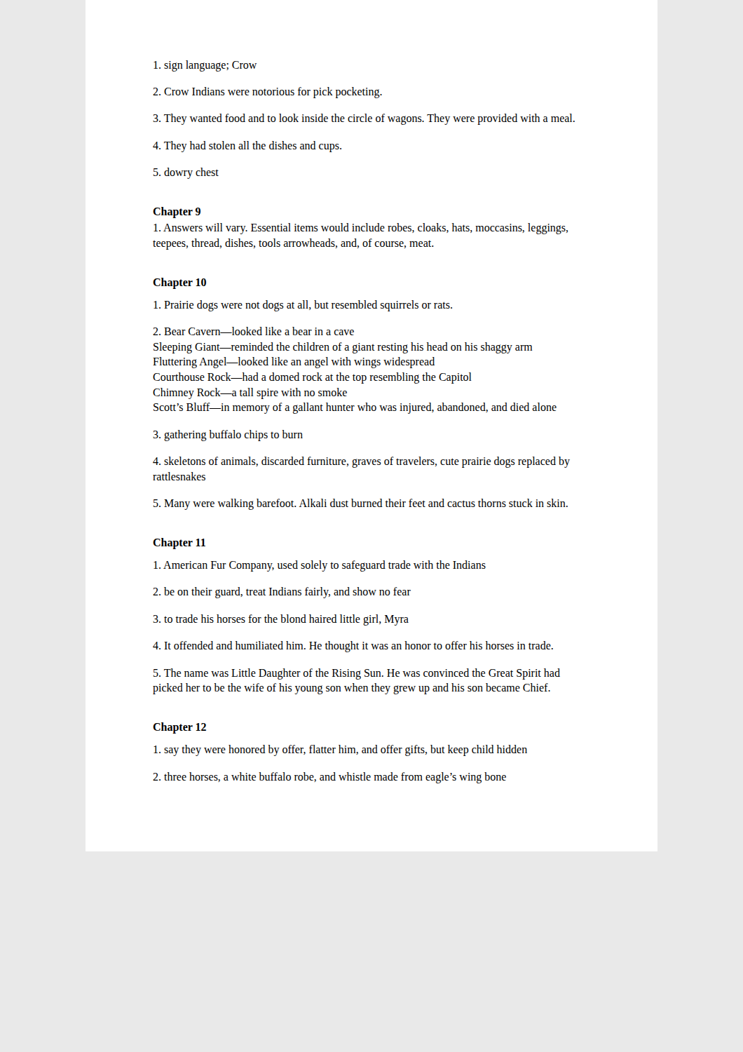1. sign language; Crow
2. Crow Indians were notorious for pick pocketing.
3. They wanted food and to look inside the circle of wagons. They were provided with a meal.
4. They had stolen all the dishes and cups.
5. dowry chest
Chapter 9
1. Answers will vary. Essential items would include robes, cloaks, hats, moccasins, leggings, teepees, thread, dishes, tools arrowheads, and, of course, meat.
Chapter 10
1. Prairie dogs were not dogs at all, but resembled squirrels or rats.
2. Bear Cavern—looked like a bear in a cave Sleeping Giant—reminded the children of a giant resting his head on his shaggy arm Fluttering Angel—looked like an angel with wings widespread Courthouse Rock—had a domed rock at the top resembling the Capitol Chimney Rock—a tall spire with no smoke Scott’s Bluff—in memory of a gallant hunter who was injured, abandoned, and died alone
3. gathering buffalo chips to burn
4. skeletons of animals, discarded furniture, graves of travelers, cute prairie dogs replaced by rattlesnakes
5. Many were walking barefoot. Alkali dust burned their feet and cactus thorns stuck in skin.
Chapter 11
1. American Fur Company, used solely to safeguard trade with the Indians
2. be on their guard, treat Indians fairly, and show no fear
3. to trade his horses for the blond haired little girl, Myra
4. It offended and humiliated him. He thought it was an honor to offer his horses in trade.
5. The name was Little Daughter of the Rising Sun. He was convinced the Great Spirit had picked her to be the wife of his young son when they grew up and his son became Chief.
Chapter 12
1. say they were honored by offer, flatter him, and offer gifts, but keep child hidden
2. three horses, a white buffalo robe, and whistle made from eagle’s wing bone